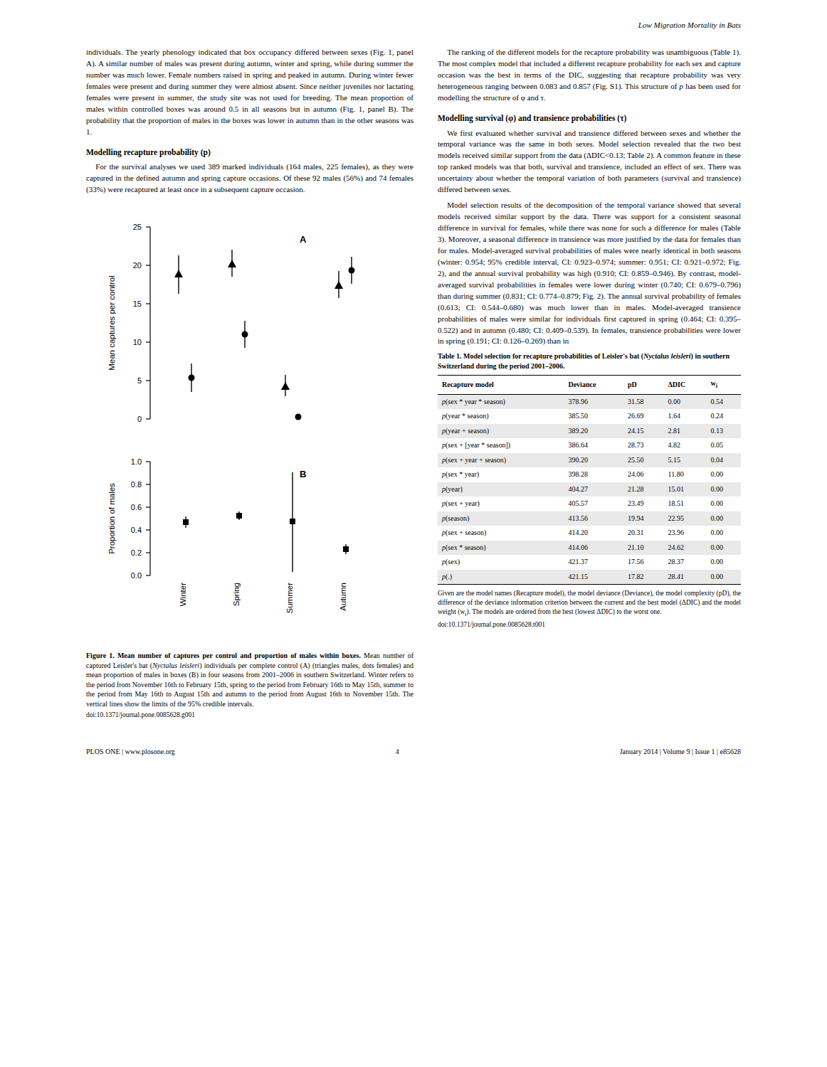Low Migration Mortality in Bats
individuals. The yearly phenology indicated that box occupancy differed between sexes (Fig. 1, panel A). A similar number of males was present during autumn, winter and spring, while during summer the number was much lower. Female numbers raised in spring and peaked in autumn. During winter fewer females were present and during summer they were almost absent. Since neither juveniles nor lactating females were present in summer, the study site was not used for breeding. The mean proportion of males within controlled boxes was around 0.5 in all seasons but in autumn (Fig. 1, panel B). The probability that the proportion of males in the boxes was lower in autumn than in the other seasons was 1.
Modelling recapture probability (p)
For the survival analyses we used 389 marked individuals (164 males, 225 females), as they were captured in the defined autumn and spring capture occasions. Of these 92 males (56%) and 74 females (33%) were recaptured at least once in a subsequent capture occasion.
0 5 10 15 20 25 Mean captures per control A 0.0 0.2 0.4 0.6 0.8 1.0 Proportion of males B Winter Spring Summer Autumn
Figure 1. Mean number of captures per control and proportion of males within boxes. Mean number of captured Leisler's bat (Nyctalus leisleri) individuals per complete control (A) (triangles males, dots females) and mean proportion of males in boxes (B) in four seasons from 2001–2006 in southern Switzerland. Winter refers to the period from November 16th to February 15th, spring to the period from February 16th to May 15th, summer to the period from May 16th to August 15th and autumn to the period from August 16th to November 15th. The vertical lines show the limits of the 95% credible intervals.
doi:10.1371/journal.pone.0085628.g001
The ranking of the different models for the recapture probability was unambiguous (Table 1). The most complex model that included a different recapture probability for each sex and capture occasion was the best in terms of the DIC, suggesting that recapture probability was very heterogeneous ranging between 0.083 and 0.857 (Fig. S1). This structure of p has been used for modelling the structure of φ and τ.
Modelling survival (φ) and transience probabilities (τ)
We first evaluated whether survival and transience differed between sexes and whether the temporal variance was the same in both sexes. Model selection revealed that the two best models received similar support from the data (ΔDIC<0.13; Table 2). A common feature in these top ranked models was that both, survival and transience, included an effect of sex. There was uncertainty about whether the temporal variation of both parameters (survival and transience) differed between sexes.
Model selection results of the decomposition of the temporal variance showed that several models received similar support by the data. There was support for a consistent seasonal difference in survival for females, while there was none for such a difference for males (Table 3). Moreover, a seasonal difference in transience was more justified by the data for females than for males. Model-averaged survival probabilities of males were nearly identical in both seasons (winter: 0.954; 95% credible interval, CI: 0.923–0.974; summer: 0.951; CI: 0.921–0.972; Fig. 2), and the annual survival probability was high (0.910; CI: 0.859–0.946). By contrast, model-averaged survival probabilities in females were lower during winter (0.740; CI: 0.679–0.796) than during summer (0.831; CI: 0.774–0.879; Fig. 2). The annual survival probability of females (0.613; CI: 0.544–0.680) was much lower than in males. Model-averaged transience probabilities of males were similar for individuals first captured in spring (0.464; CI: 0.395–0.522) and in autumn (0.480; CI: 0.409–0.539). In females, transience probabilities were lower in spring (0.191; CI: 0.126–0.269) than in
Table 1. Model selection for recapture probabilities of Leisler's bat ( Nyctalus leisleri ) in southern Switzerland during the period 2001–2006.
| Recapture model | Deviance | pD | ΔDIC | w i |
| --- | --- | --- | --- | --- |
| p (sex * year * season) | 378.96 | 31.58 | 0.00 | 0.54 |
| p (year * season) | 385.50 | 26.69 | 1.64 | 0.24 |
| p (year + season) | 389.20 | 24.15 | 2.81 | 0.13 |
| p (sex + [year * season]) | 386.64 | 28.73 | 4.82 | 0.05 |
| p (sex + year + season) | 390.20 | 25.50 | 5.15 | 0.04 |
| p (sex * year) | 398.28 | 24.06 | 11.80 | 0.00 |
| p (year) | 404.27 | 21.28 | 15.01 | 0.00 |
| p (sex + year) | 405.57 | 23.49 | 18.51 | 0.00 |
| p (season) | 413.56 | 19.94 | 22.95 | 0.00 |
| p (sex + season) | 414.20 | 20.31 | 23.96 | 0.00 |
| p (sex * season) | 414.06 | 21.10 | 24.62 | 0.00 |
| p (sex) | 421.37 | 17.56 | 28.37 | 0.00 |
| p (.) | 421.15 | 17.82 | 28.41 | 0.00 |
Given are the model names (Recapture model), the model deviance (Deviance), the model complexity (pD), the difference of the deviance information criterion between the current and the best model (ΔDIC) and the model weight (wi). The models are ordered from the best (lowest ΔDIC) to the worst one.
doi:10.1371/journal.pone.0085628.t001
PLOS ONE | www.plosone.org
4
January 2014 | Volume 9 | Issue 1 | e85628